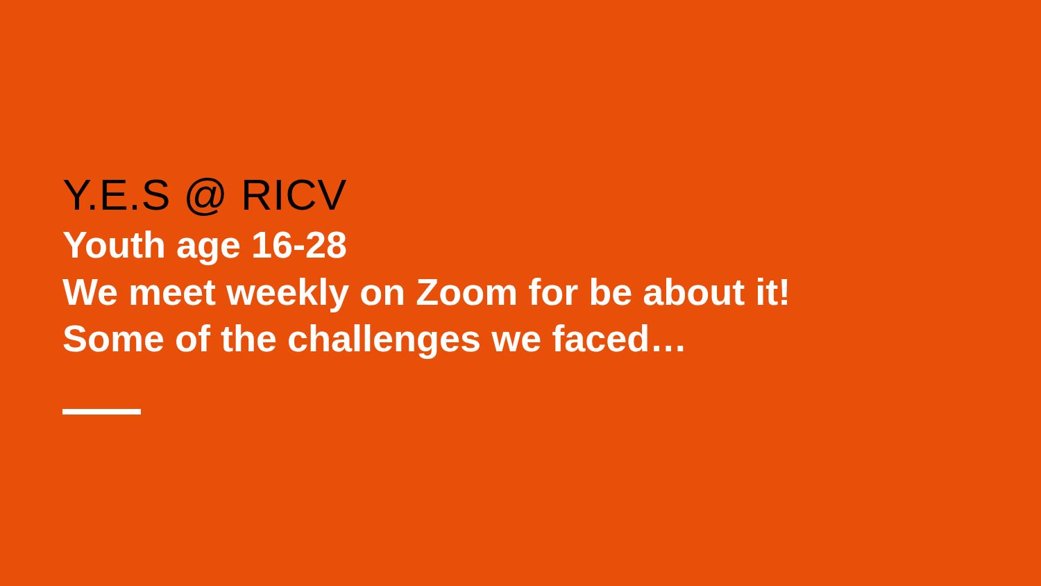Y.E.S @ RICV
Youth age 16-28
We meet weekly on Zoom for be about it!
Some of the challenges we faced…